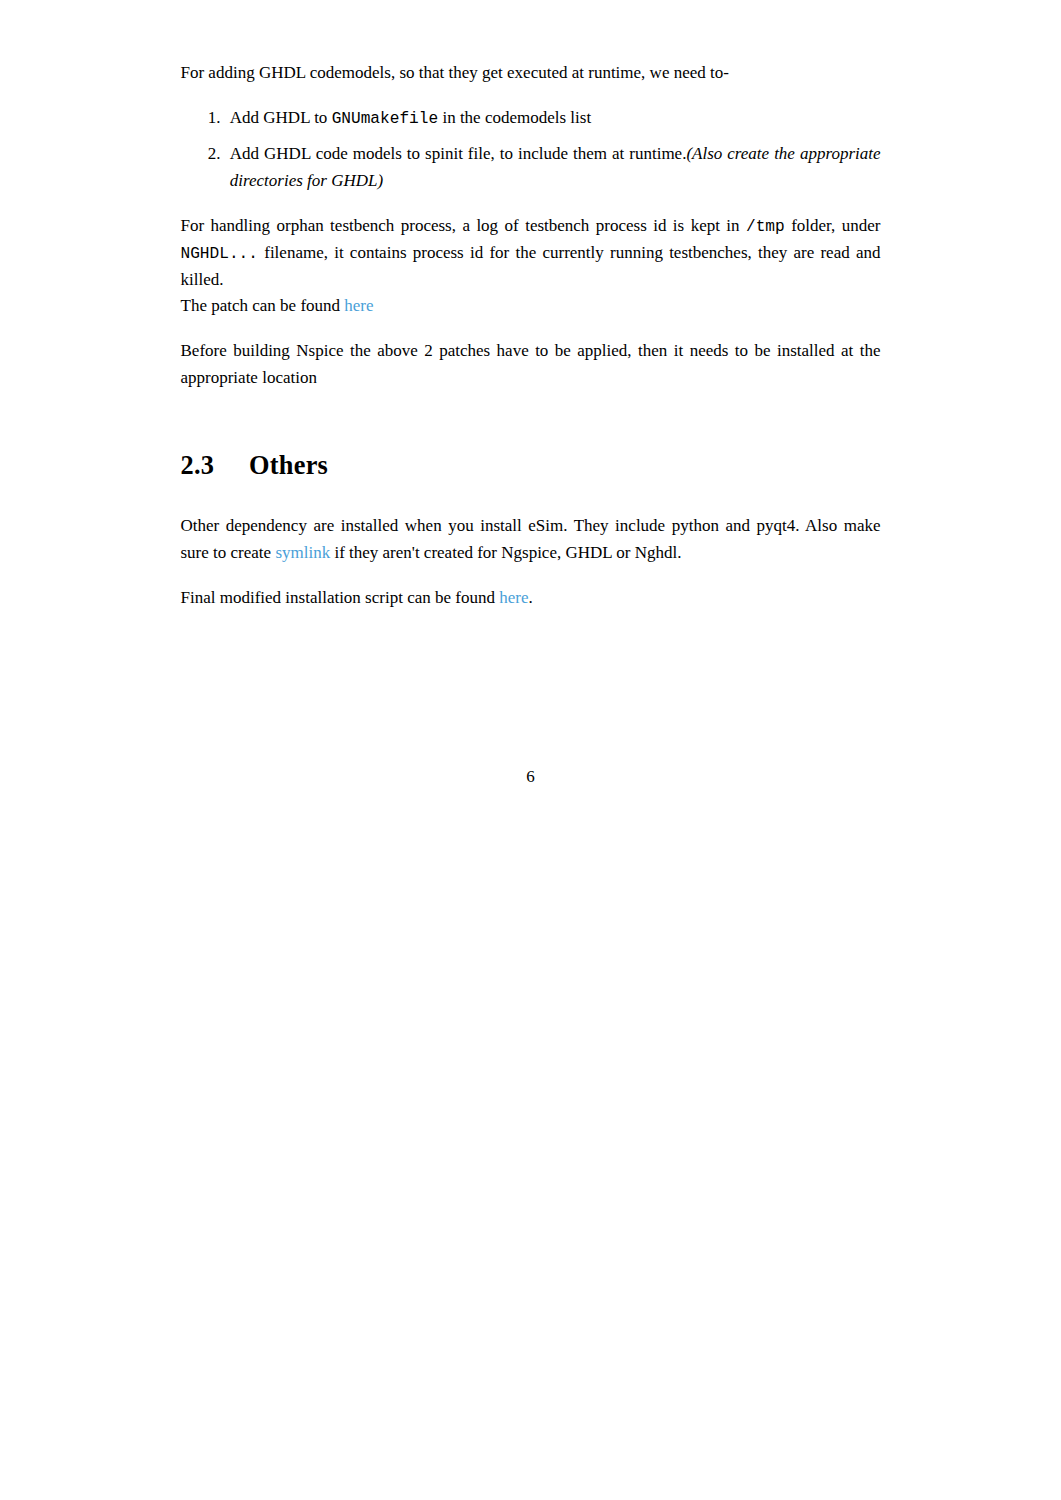For adding GHDL codemodels, so that they get executed at runtime, we need to-
Add GHDL to GNUmakefile in the codemodels list
Add GHDL code models to spinit file, to include them at runtime.(Also create the appropriate directories for GHDL)
For handling orphan testbench process, a log of testbench process id is kept in /tmp folder, under NGHDL... filename, it contains process id for the currently running testbenches, they are read and killed.
The patch can be found here
Before building Nspice the above 2 patches have to be applied, then it needs to be installed at the appropriate location
2.3 Others
Other dependency are installed when you install eSim. They include python and pyqt4. Also make sure to create symlink if they aren't created for Ngspice, GHDL or Nghdl.
Final modified installation script can be found here.
6